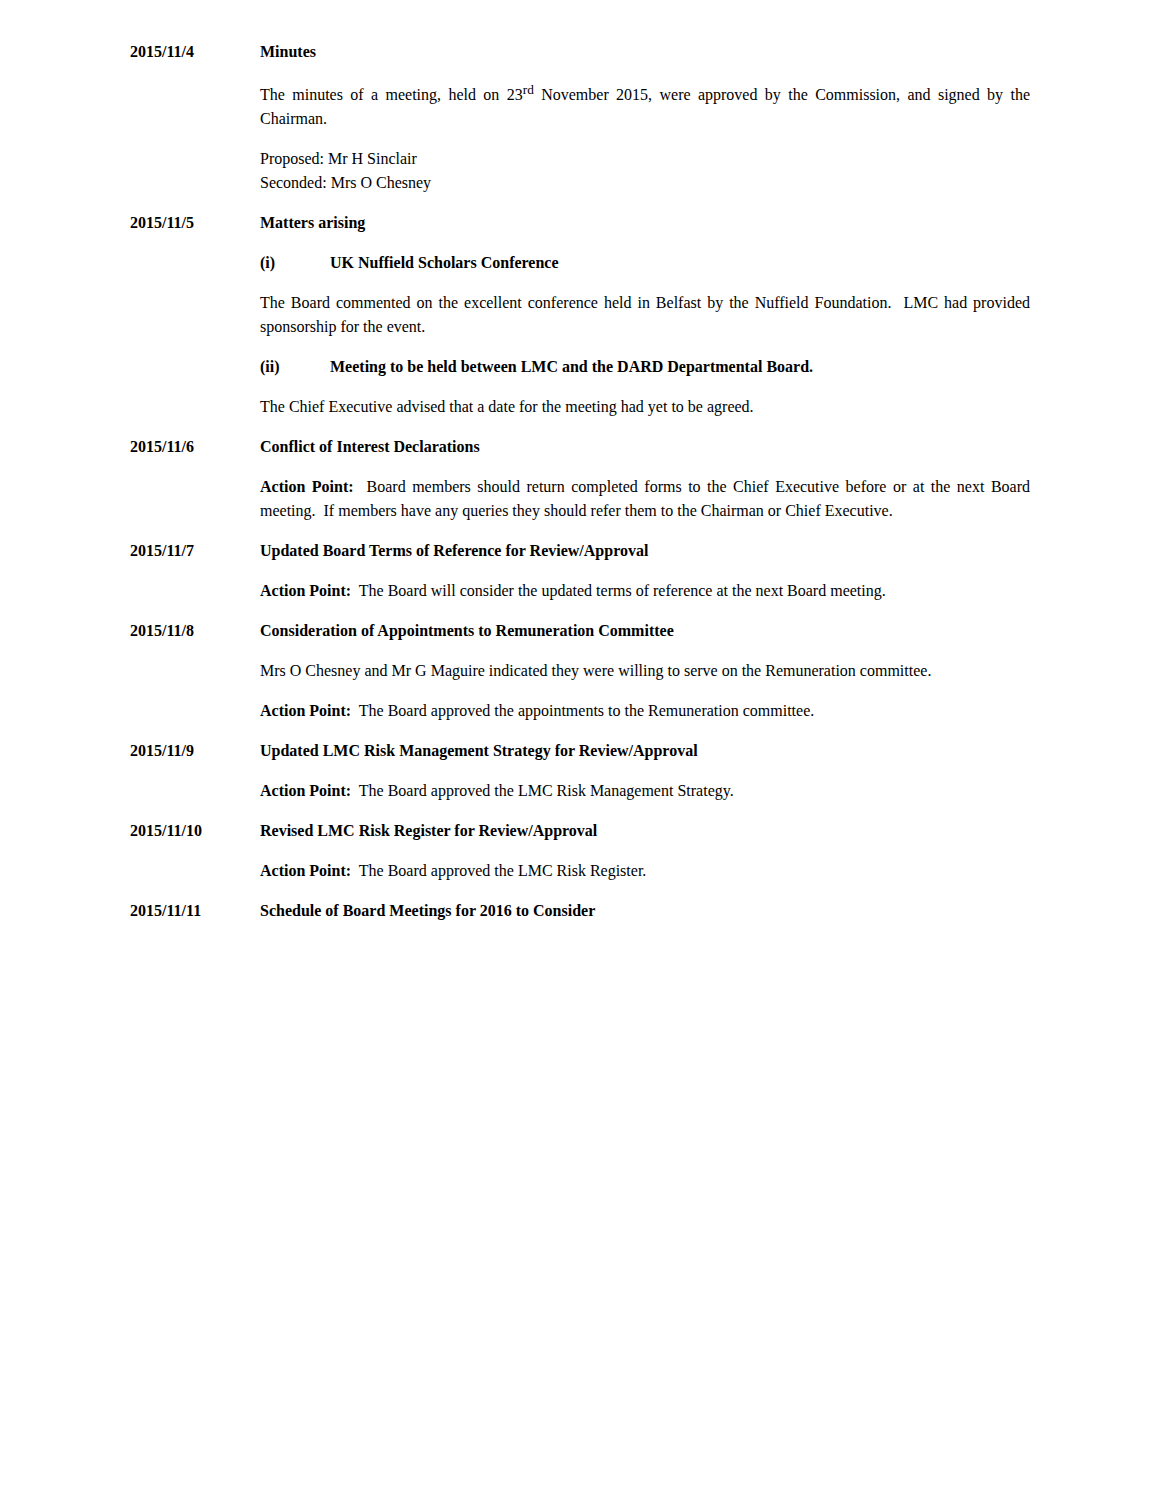2015/11/4
Minutes
The minutes of a meeting, held on 23rd November 2015, were approved by the Commission, and signed by the Chairman.
Proposed: Mr H Sinclair Seconded: Mrs O Chesney
2015/11/5
Matters arising
(i)
UK Nuffield Scholars Conference
The Board commented on the excellent conference held in Belfast by the Nuffield Foundation. LMC had provided sponsorship for the event.
(ii)
Meeting to be held between LMC and the DARD Departmental Board.
The Chief Executive advised that a date for the meeting had yet to be agreed.
2015/11/6
Conflict of Interest Declarations
Action Point: Board members should return completed forms to the Chief Executive before or at the next Board meeting. If members have any queries they should refer them to the Chairman or Chief Executive.
2015/11/7
Updated Board Terms of Reference for Review/Approval
Action Point: The Board will consider the updated terms of reference at the next Board meeting.
2015/11/8
Consideration of Appointments to Remuneration Committee
Mrs O Chesney and Mr G Maguire indicated they were willing to serve on the Remuneration committee.
Action Point: The Board approved the appointments to the Remuneration committee.
2015/11/9
Updated LMC Risk Management Strategy for Review/Approval
Action Point: The Board approved the LMC Risk Management Strategy.
2015/11/10
Revised LMC Risk Register for Review/Approval
Action Point: The Board approved the LMC Risk Register.
2015/11/11
Schedule of Board Meetings for 2016 to Consider